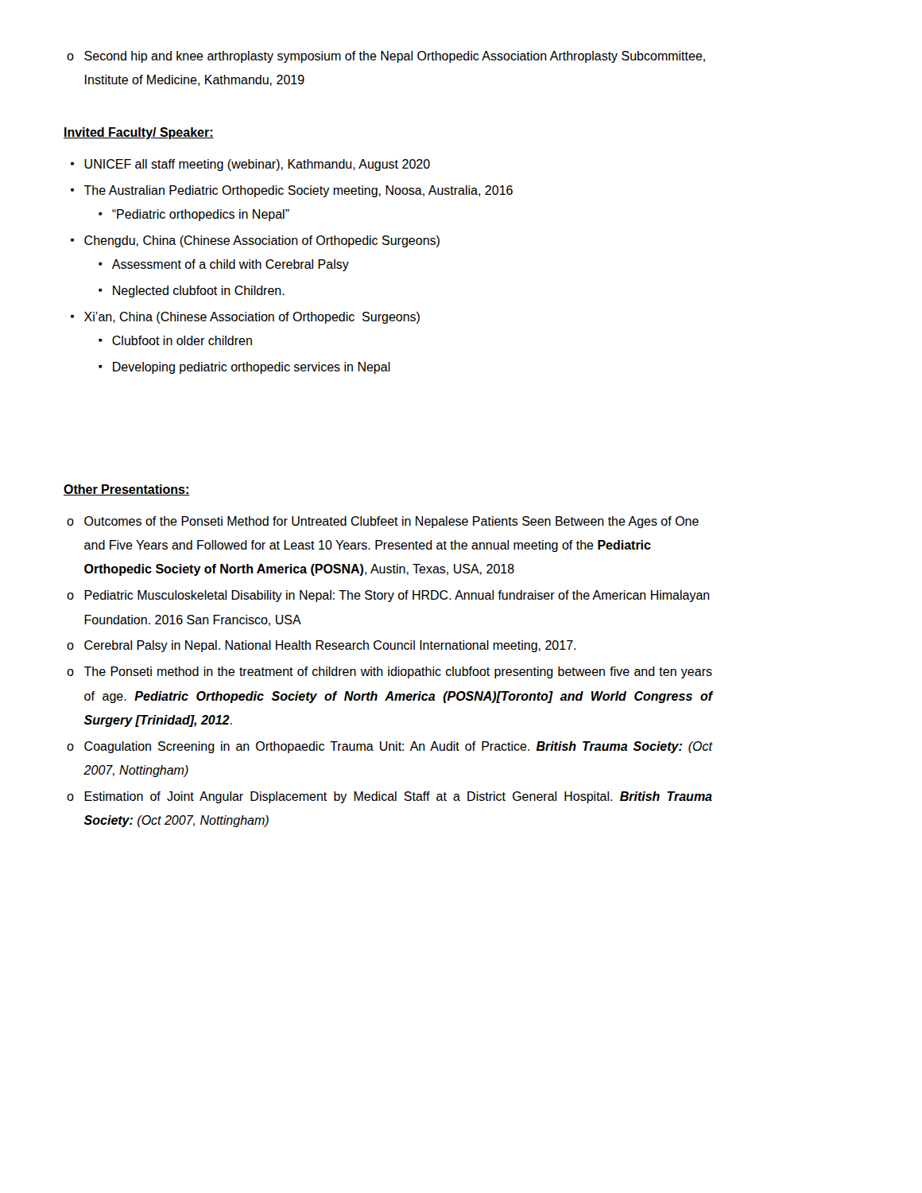Second hip and knee arthroplasty symposium of the Nepal Orthopedic Association Arthroplasty Subcommittee, Institute of Medicine, Kathmandu, 2019
Invited Faculty/ Speaker:
UNICEF all staff meeting (webinar), Kathmandu, August 2020
The Australian Pediatric Orthopedic Society meeting, Noosa, Australia, 2016
“Pediatric orthopedics in Nepal”
Chengdu, China (Chinese Association of Orthopedic Surgeons)
Assessment of a child with Cerebral Palsy
Neglected clubfoot in Children.
Xi’an, China (Chinese Association of Orthopedic Surgeons)
Clubfoot in older children
Developing pediatric orthopedic services in Nepal
Other Presentations:
Outcomes of the Ponseti Method for Untreated Clubfeet in Nepalese Patients Seen Between the Ages of One and Five Years and Followed for at Least 10 Years. Presented at the annual meeting of the Pediatric Orthopedic Society of North America (POSNA), Austin, Texas, USA, 2018
Pediatric Musculoskeletal Disability in Nepal: The Story of HRDC. Annual fundraiser of the American Himalayan Foundation. 2016 San Francisco, USA
Cerebral Palsy in Nepal. National Health Research Council International meeting, 2017.
The Ponseti method in the treatment of children with idiopathic clubfoot presenting between five and ten years of age. Pediatric Orthopedic Society of North America (POSNA)[Toronto] and World Congress of Surgery [Trinidad], 2012.
Coagulation Screening in an Orthopaedic Trauma Unit: An Audit of Practice. British Trauma Society: (Oct 2007, Nottingham)
Estimation of Joint Angular Displacement by Medical Staff at a District General Hospital. British Trauma Society: (Oct 2007, Nottingham)